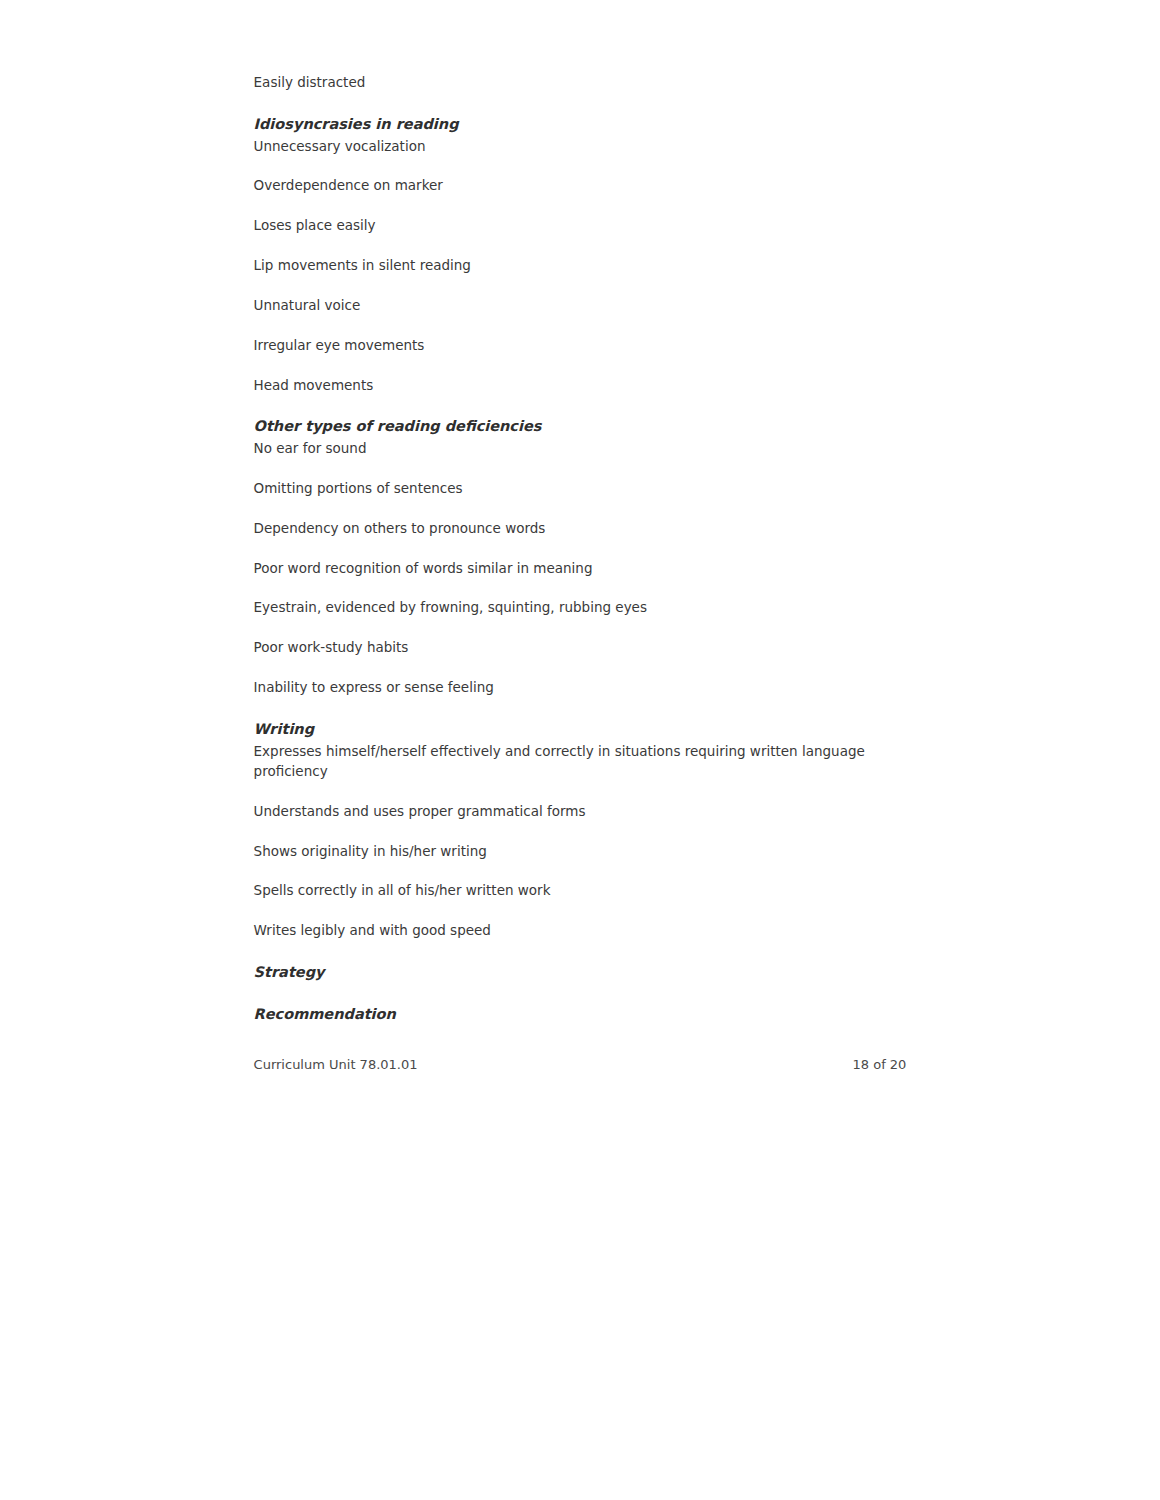Easily distracted
Idiosyncrasies in reading
Unnecessary vocalization
Overdependence on marker
Loses place easily
Lip movements in silent reading
Unnatural voice
Irregular eye movements
Head movements
Other types of reading deficiencies
No ear for sound
Omitting portions of sentences
Dependency on others to pronounce words
Poor word recognition of words similar in meaning
Eyestrain, evidenced by frowning, squinting, rubbing eyes
Poor work-study habits
Inability to express or sense feeling
Writing
Expresses himself/herself effectively and correctly in situations requiring written language proficiency
Understands and uses proper grammatical forms
Shows originality in his/her writing
Spells correctly in all of his/her written work
Writes legibly and with good speed
Strategy
Recommendation
Curriculum Unit 78.01.01
18 of 20